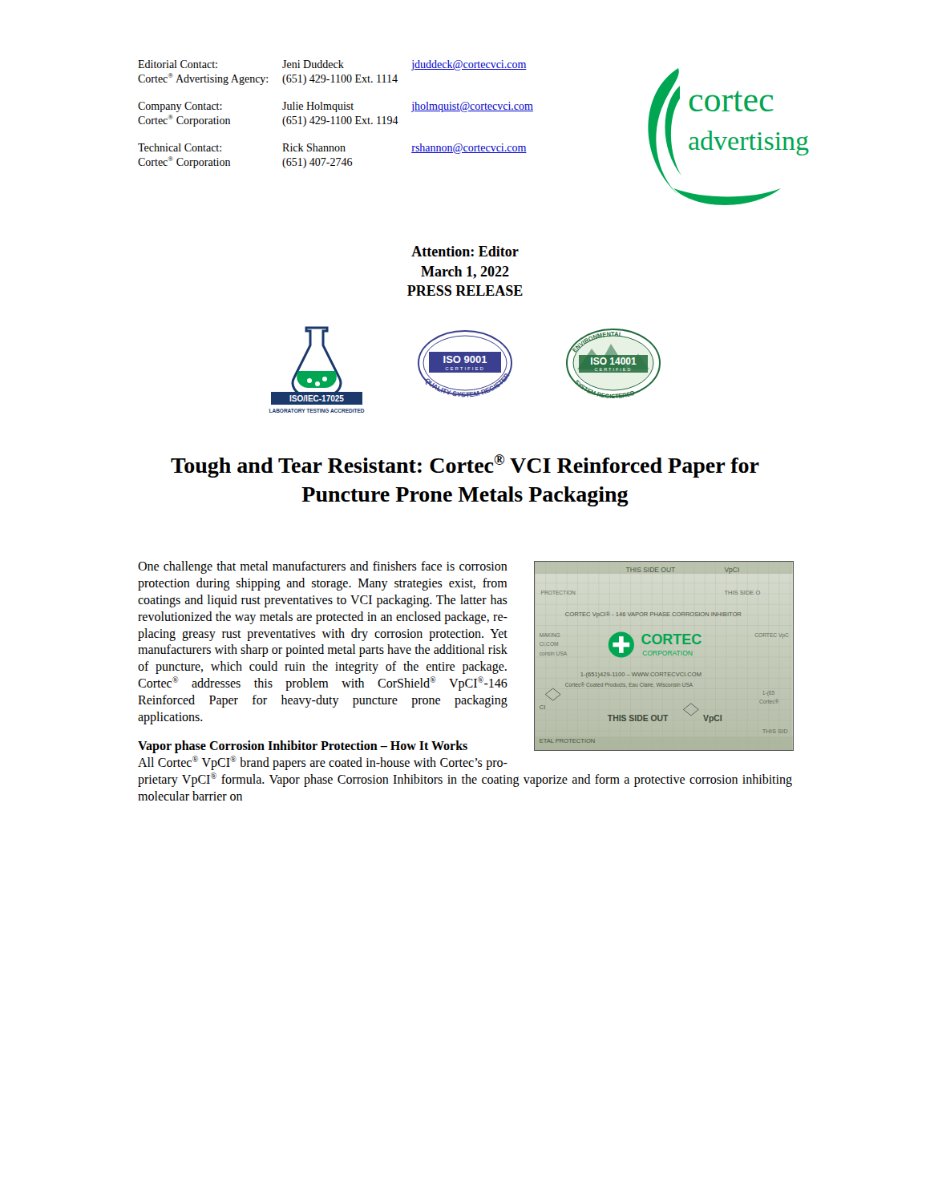| Editorial Contact: | Jeni Duddeck | jduddeck@cortecvci.com |
| Cortec ® Advertising Agency: | (651) 429-1100 Ext. 1114 | |
| Company Contact: | Julie Holmquist | jholmquist@cortecvci.com |
| Cortec ® Corporation | (651) 429-1100 Ext. 1194 | |
| Technical Contact: | Rick Shannon | rshannon@cortecvci.com |
| Cortec ® Corporation | (651) 407-2746 | |
cortec advertising
Attention: Editor
March 1, 2022
PRESS RELEASE
ISO/IEC-17025 LABORATORY TESTING ACCREDITED
ISO 9001 CERTIFIED QUALITY SYSTEM REGISTERED
ISO 14001 CERTIFIED ENVIRONMENTAL SYSTEM REGISTERED
Tough and Tear Resistant: Cortec® VCI Reinforced Paper for Puncture Prone Metals Packaging
THIS SIDE OUT VpCI PROTECTION THIS SIDE O CORTEC VpCI® - 146 VAPOR PHASE CORROSION INHIBITOR MAKING CI.COM consin USA CORTEC VpC CORTEC CORPORATION 1-(651)429-1100 – WWW.CORTECVCI.COM Cortec® Coated Products, Eau Claire, Wisconsin USA CI 1-(65 Cortec® THIS SIDE OUT VpCI THIS SID ETAL PROTECTION
One challenge that metal manufacturers and finishers face is corrosion protection during shipping and storage. Many strategies exist, from coatings and liquid rust preventatives to VCI packaging. The latter has revolutionized the way metals are protected in an enclosed package, replacing greasy rust preventatives with dry corrosion protection. Yet manufacturers with sharp or pointed metal parts have the additional risk of puncture, which could ruin the integrity of the entire package. Cortec® addresses this problem with CorShield® VpCI®-146 Reinforced Paper for heavy-duty puncture prone packaging applications.
Vapor phase Corrosion Inhibitor Protection – How It Works
All Cortec® VpCI® brand papers are coated in-house with Cortec’s proprietary VpCI® formula. Vapor phase Corrosion Inhibitors in the coating vaporize and form a protective corrosion inhibiting molecular barrier on